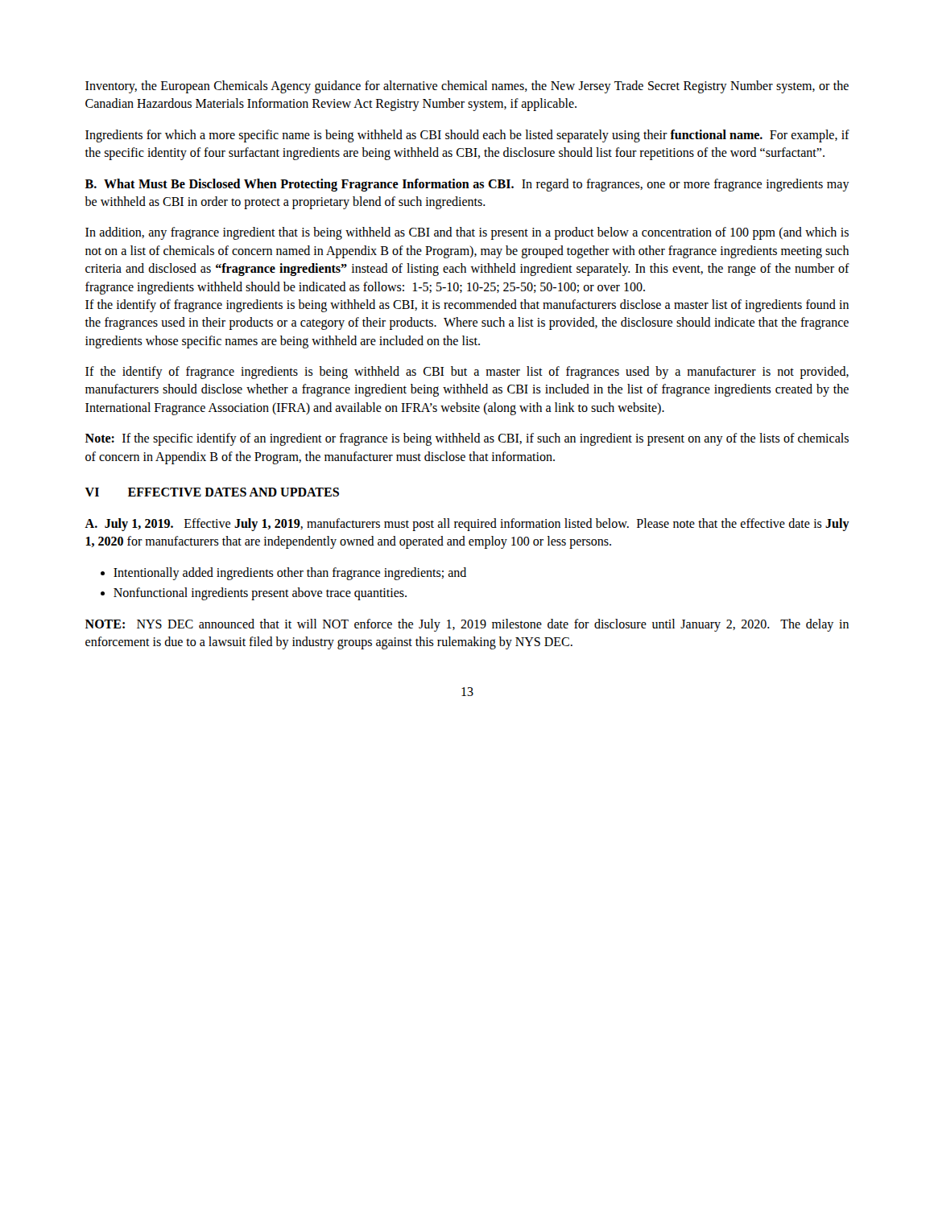Inventory, the European Chemicals Agency guidance for alternative chemical names, the New Jersey Trade Secret Registry Number system, or the Canadian Hazardous Materials Information Review Act Registry Number system, if applicable.
Ingredients for which a more specific name is being withheld as CBI should each be listed separately using their functional name. For example, if the specific identity of four surfactant ingredients are being withheld as CBI, the disclosure should list four repetitions of the word “surfactant”.
B. What Must Be Disclosed When Protecting Fragrance Information as CBI. In regard to fragrances, one or more fragrance ingredients may be withheld as CBI in order to protect a proprietary blend of such ingredients.
In addition, any fragrance ingredient that is being withheld as CBI and that is present in a product below a concentration of 100 ppm (and which is not on a list of chemicals of concern named in Appendix B of the Program), may be grouped together with other fragrance ingredients meeting such criteria and disclosed as “fragrance ingredients” instead of listing each withheld ingredient separately. In this event, the range of the number of fragrance ingredients withheld should be indicated as follows: 1-5; 5-10; 10-25; 25-50; 50-100; or over 100.
If the identify of fragrance ingredients is being withheld as CBI, it is recommended that manufacturers disclose a master list of ingredients found in the fragrances used in their products or a category of their products. Where such a list is provided, the disclosure should indicate that the fragrance ingredients whose specific names are being withheld are included on the list.
If the identify of fragrance ingredients is being withheld as CBI but a master list of fragrances used by a manufacturer is not provided, manufacturers should disclose whether a fragrance ingredient being withheld as CBI is included in the list of fragrance ingredients created by the International Fragrance Association (IFRA) and available on IFRA’s website (along with a link to such website).
Note: If the specific identify of an ingredient or fragrance is being withheld as CBI, if such an ingredient is present on any of the lists of chemicals of concern in Appendix B of the Program, the manufacturer must disclose that information.
VI EFFECTIVE DATES AND UPDATES
A. July 1, 2019. Effective July 1, 2019, manufacturers must post all required information listed below. Please note that the effective date is July 1, 2020 for manufacturers that are independently owned and operated and employ 100 or less persons.
Intentionally added ingredients other than fragrance ingredients; and
Nonfunctional ingredients present above trace quantities.
NOTE: NYS DEC announced that it will NOT enforce the July 1, 2019 milestone date for disclosure until January 2, 2020. The delay in enforcement is due to a lawsuit filed by industry groups against this rulemaking by NYS DEC.
13